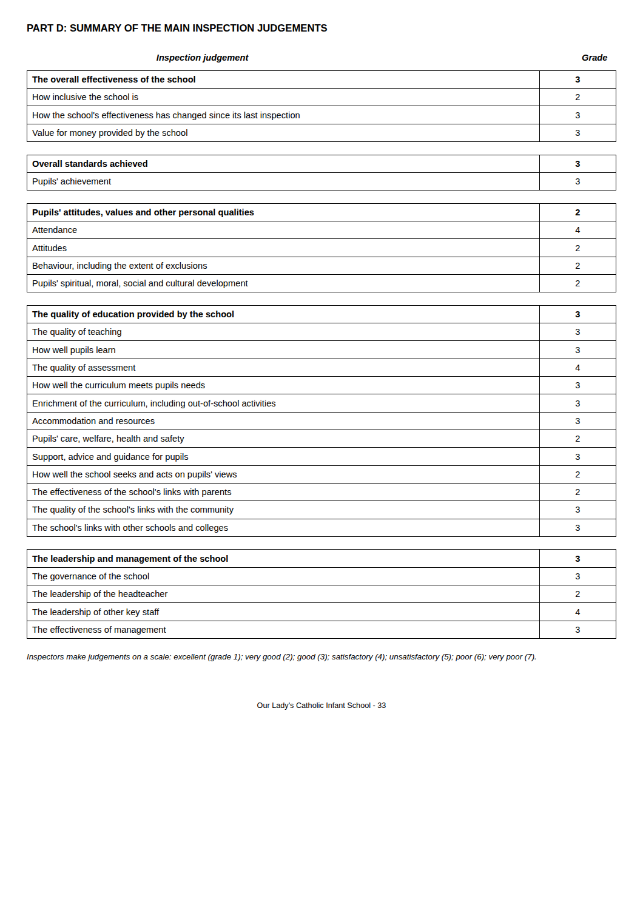PART D: SUMMARY OF THE MAIN INSPECTION JUDGEMENTS
Inspection judgement Grade
| The overall effectiveness of the school | 3 |
| How inclusive the school is | 2 |
| How the school's effectiveness has changed since its last inspection | 3 |
| Value for money provided by the school | 3 |
| Overall standards achieved | 3 |
| Pupils' achievement | 3 |
| Pupils' attitudes, values and other personal qualities | 2 |
| Attendance | 4 |
| Attitudes | 2 |
| Behaviour, including the extent of exclusions | 2 |
| Pupils' spiritual, moral, social and cultural development | 2 |
| The quality of education provided by the school | 3 |
| The quality of teaching | 3 |
| How well pupils learn | 3 |
| The quality of assessment | 4 |
| How well the curriculum meets pupils needs | 3 |
| Enrichment of the curriculum, including out-of-school activities | 3 |
| Accommodation and resources | 3 |
| Pupils' care, welfare, health and safety | 2 |
| Support, advice and guidance for pupils | 3 |
| How well the school seeks and acts on pupils' views | 2 |
| The effectiveness of the school's links with parents | 2 |
| The quality of the school's links with the community | 3 |
| The school's links with other schools and colleges | 3 |
| The leadership and management of the school | 3 |
| The governance of the school | 3 |
| The leadership of the headteacher | 2 |
| The leadership of other key staff | 4 |
| The effectiveness of management | 3 |
Inspectors make judgements on a scale: excellent (grade 1); very good (2); good (3); satisfactory (4); unsatisfactory (5); poor (6); very poor (7).
Our Lady's Catholic Infant School - 33